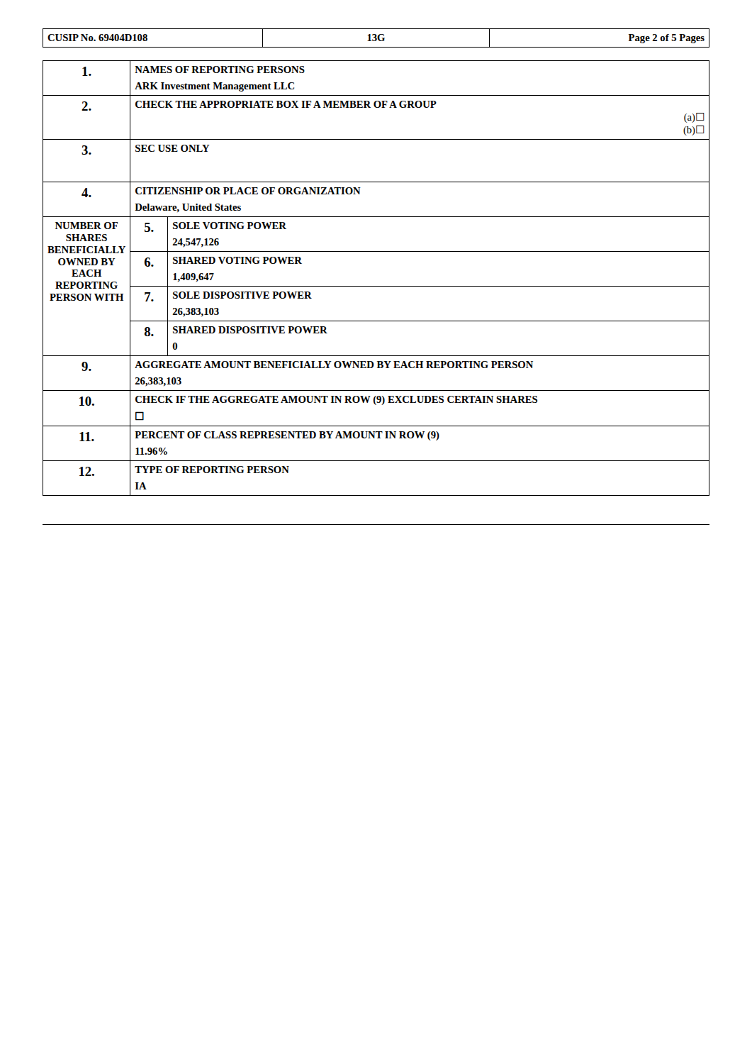| CUSIP No. 69404D108 | 13G | Page 2 of 5 Pages |
| 1. | Names of Reporting Persons ARK Investment Management LLC |
| 2. | Check the Appropriate Box if a Member of a Group (a) ☐ (b) ☐ |
| 3. | SEC Use Only |
| 4. | Citizenship or Place of Organization Delaware, United States |
| Number of Shares Beneficially Owned by Each Reporting Person With | 5. | Sole Voting Power 24,547,126 |
| 6. | Shared Voting Power 1,409,647 |
| 7. | Sole Dispositive Power 26,383,103 |
| 8. | Shared Dispositive Power 0 |
| 9. | Aggregate Amount Beneficially Owned by Each Reporting Person 26,383,103 |
| 10. | Check if the Aggregate Amount in Row (9) Excludes Certain Shares ☐ |
| 11. | Percent of Class Represented by Amount in Row (9) 11.96% |
| 12. | Type of Reporting Person IA |